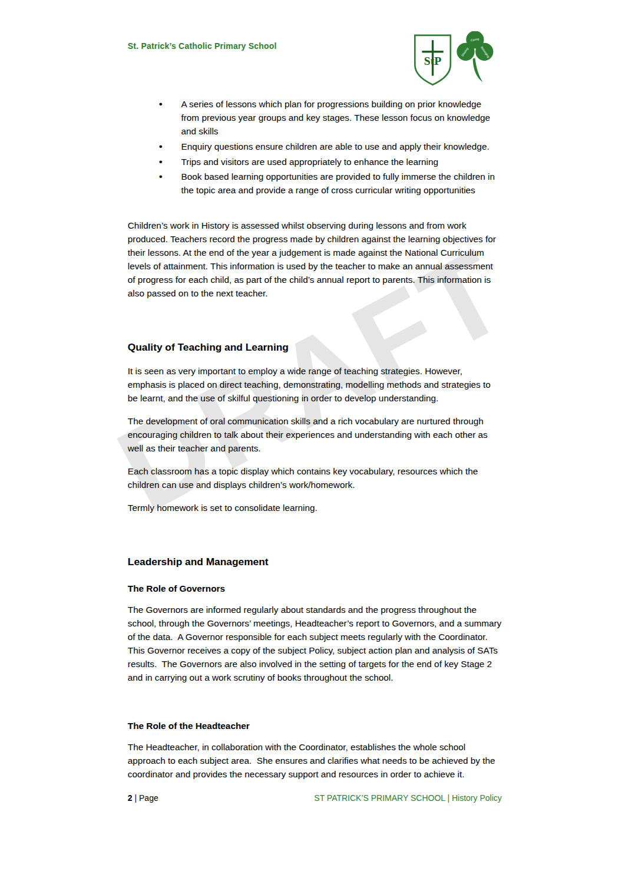DRAFT
St. Patrick’s Catholic Primary School
StP Sharing Caring Belonging
A series of lessons which plan for progressions building on prior knowledge from previous year groups and key stages. These lesson focus on knowledge and skills
Enquiry questions ensure children are able to use and apply their knowledge.
Trips and visitors are used appropriately to enhance the learning
Book based learning opportunities are provided to fully immerse the children in the topic area and provide a range of cross curricular writing opportunities
Children’s work in History is assessed whilst observing during lessons and from work produced. Teachers record the progress made by children against the learning objectives for their lessons. At the end of the year a judgement is made against the National Curriculum levels of attainment. This information is used by the teacher to make an annual assessment of progress for each child, as part of the child’s annual report to parents. This information is also passed on to the next teacher.
Quality of Teaching and Learning
It is seen as very important to employ a wide range of teaching strategies. However, emphasis is placed on direct teaching, demonstrating, modelling methods and strategies to be learnt, and the use of skilful questioning in order to develop understanding.
The development of oral communication skills and a rich vocabulary are nurtured through encouraging children to talk about their experiences and understanding with each other as well as their teacher and parents.
Each classroom has a topic display which contains key vocabulary, resources which the children can use and displays children’s work/homework.
Termly homework is set to consolidate learning.
Leadership and Management
The Role of Governors
The Governors are informed regularly about standards and the progress throughout the school, through the Governors’ meetings, Headteacher’s report to Governors, and a summary of the data. A Governor responsible for each subject meets regularly with the Coordinator. This Governor receives a copy of the subject Policy, subject action plan and analysis of SATs results. The Governors are also involved in the setting of targets for the end of key Stage 2 and in carrying out a work scrutiny of books throughout the school.
The Role of the Headteacher
The Headteacher, in collaboration with the Coordinator, establishes the whole school approach to each subject area. She ensures and clarifies what needs to be achieved by the coordinator and provides the necessary support and resources in order to achieve it.
2 | Page
ST PATRICK’S PRIMARY SCHOOL | History Policy